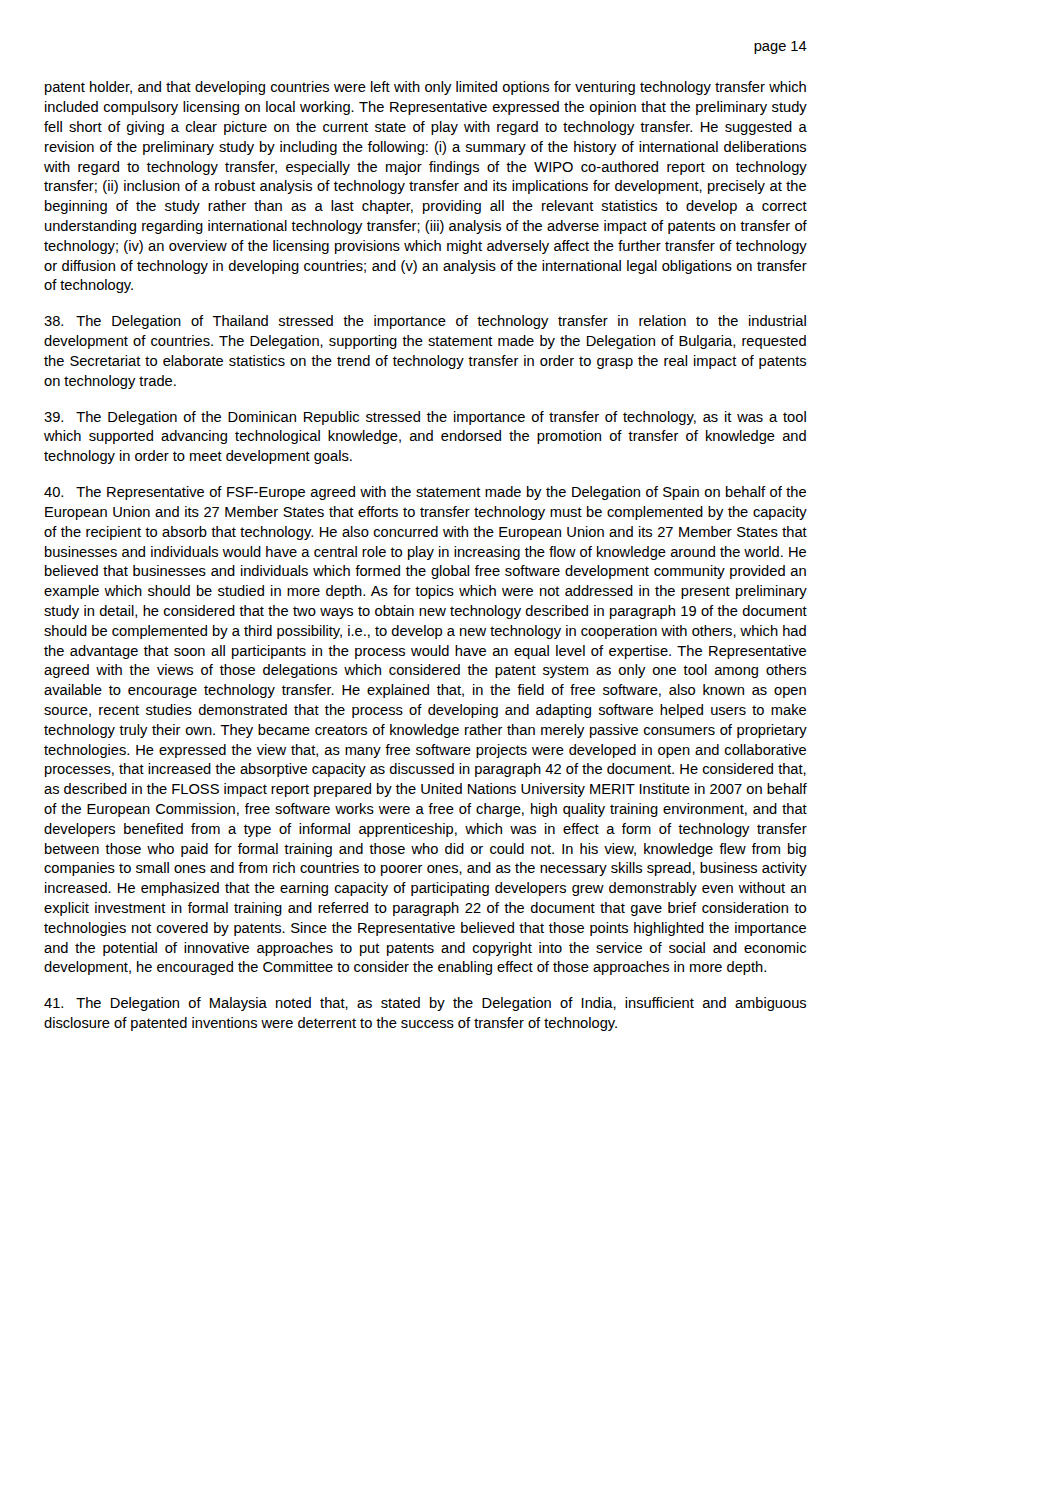page 14
patent holder, and that developing countries were left with only limited options for venturing technology transfer which included compulsory licensing on local working. The Representative expressed the opinion that the preliminary study fell short of giving a clear picture on the current state of play with regard to technology transfer. He suggested a revision of the preliminary study by including the following: (i) a summary of the history of international deliberations with regard to technology transfer, especially the major findings of the WIPO co-authored report on technology transfer; (ii) inclusion of a robust analysis of technology transfer and its implications for development, precisely at the beginning of the study rather than as a last chapter, providing all the relevant statistics to develop a correct understanding regarding international technology transfer; (iii) analysis of the adverse impact of patents on transfer of technology; (iv) an overview of the licensing provisions which might adversely affect the further transfer of technology or diffusion of technology in developing countries; and (v) an analysis of the international legal obligations on transfer of technology.
38. The Delegation of Thailand stressed the importance of technology transfer in relation to the industrial development of countries. The Delegation, supporting the statement made by the Delegation of Bulgaria, requested the Secretariat to elaborate statistics on the trend of technology transfer in order to grasp the real impact of patents on technology trade.
39. The Delegation of the Dominican Republic stressed the importance of transfer of technology, as it was a tool which supported advancing technological knowledge, and endorsed the promotion of transfer of knowledge and technology in order to meet development goals.
40. The Representative of FSF-Europe agreed with the statement made by the Delegation of Spain on behalf of the European Union and its 27 Member States that efforts to transfer technology must be complemented by the capacity of the recipient to absorb that technology. He also concurred with the European Union and its 27 Member States that businesses and individuals would have a central role to play in increasing the flow of knowledge around the world. He believed that businesses and individuals which formed the global free software development community provided an example which should be studied in more depth. As for topics which were not addressed in the present preliminary study in detail, he considered that the two ways to obtain new technology described in paragraph 19 of the document should be complemented by a third possibility, i.e., to develop a new technology in cooperation with others, which had the advantage that soon all participants in the process would have an equal level of expertise. The Representative agreed with the views of those delegations which considered the patent system as only one tool among others available to encourage technology transfer. He explained that, in the field of free software, also known as open source, recent studies demonstrated that the process of developing and adapting software helped users to make technology truly their own. They became creators of knowledge rather than merely passive consumers of proprietary technologies. He expressed the view that, as many free software projects were developed in open and collaborative processes, that increased the absorptive capacity as discussed in paragraph 42 of the document. He considered that, as described in the FLOSS impact report prepared by the United Nations University MERIT Institute in 2007 on behalf of the European Commission, free software works were a free of charge, high quality training environment, and that developers benefited from a type of informal apprenticeship, which was in effect a form of technology transfer between those who paid for formal training and those who did or could not. In his view, knowledge flew from big companies to small ones and from rich countries to poorer ones, and as the necessary skills spread, business activity increased. He emphasized that the earning capacity of participating developers grew demonstrably even without an explicit investment in formal training and referred to paragraph 22 of the document that gave brief consideration to technologies not covered by patents. Since the Representative believed that those points highlighted the importance and the potential of innovative approaches to put patents and copyright into the service of social and economic development, he encouraged the Committee to consider the enabling effect of those approaches in more depth.
41. The Delegation of Malaysia noted that, as stated by the Delegation of India, insufficient and ambiguous disclosure of patented inventions were deterrent to the success of transfer of technology.